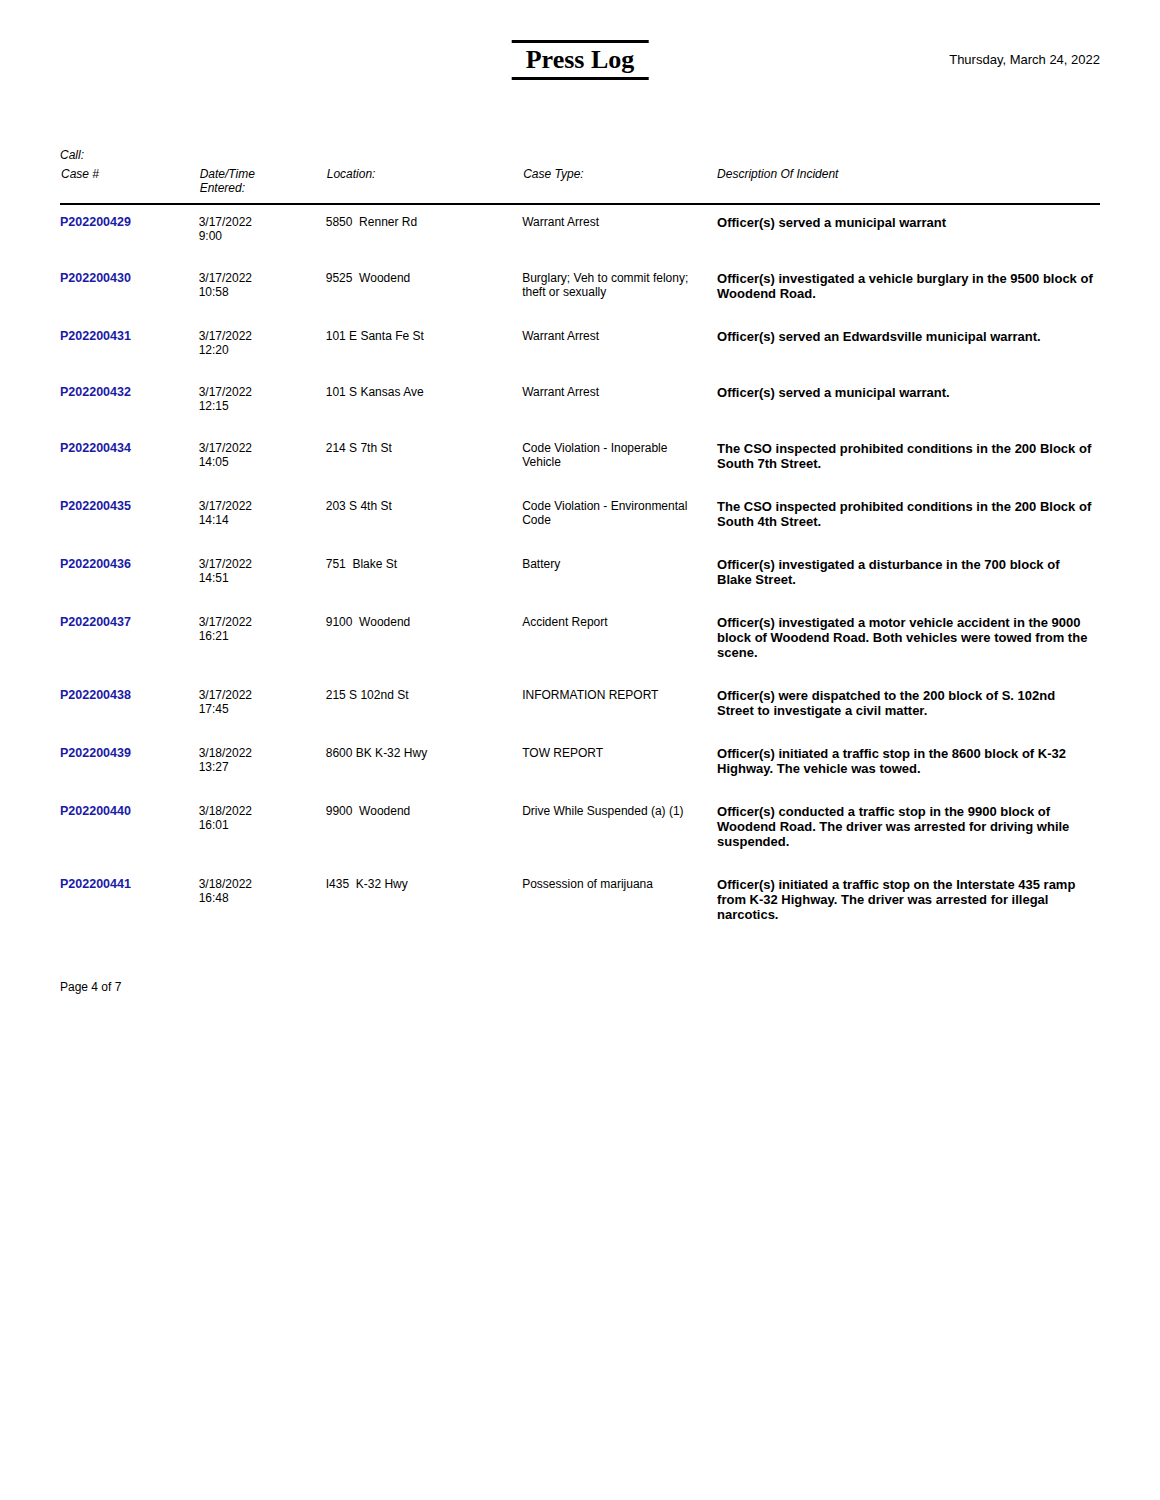Press Log
Thursday, March 24, 2022
Call:
| Case # | Date/Time Entered: | Location: | Case Type: | Description Of Incident |
| --- | --- | --- | --- | --- |
| P202200429 | 3/17/2022 9:00 | 5850 Renner Rd | Warrant Arrest | Officer(s) served a municipal warrant |
| P202200430 | 3/17/2022 10:58 | 9525 Woodend | Burglary; Veh to commit felony; theft or sexually | Officer(s) investigated a vehicle burglary in the 9500 block of Woodend Road. |
| P202200431 | 3/17/2022 12:20 | 101 E Santa Fe St | Warrant Arrest | Officer(s) served an Edwardsville municipal warrant. |
| P202200432 | 3/17/2022 12:15 | 101 S Kansas Ave | Warrant Arrest | Officer(s) served a municipal warrant. |
| P202200434 | 3/17/2022 14:05 | 214 S 7th St | Code Violation - Inoperable Vehicle | The CSO inspected prohibited conditions in the 200 Block of South 7th Street. |
| P202200435 | 3/17/2022 14:14 | 203 S 4th St | Code Violation - Environmental Code | The CSO inspected prohibited conditions in the 200 Block of South 4th Street. |
| P202200436 | 3/17/2022 14:51 | 751 Blake St | Battery | Officer(s) investigated a disturbance in the 700 block of Blake Street. |
| P202200437 | 3/17/2022 16:21 | 9100 Woodend | Accident Report | Officer(s) investigated a motor vehicle accident in the 9000 block of Woodend Road. Both vehicles were towed from the scene. |
| P202200438 | 3/17/2022 17:45 | 215 S 102nd St | INFORMATION REPORT | Officer(s) were dispatched to the 200 block of S. 102nd Street to investigate a civil matter. |
| P202200439 | 3/18/2022 13:27 | 8600 BK K-32 Hwy | TOW REPORT | Officer(s) initiated a traffic stop in the 8600 block of K-32 Highway. The vehicle was towed. |
| P202200440 | 3/18/2022 16:01 | 9900 Woodend | Drive While Suspended (a) (1) | Officer(s) conducted a traffic stop in the 9900 block of Woodend Road. The driver was arrested for driving while suspended. |
| P202200441 | 3/18/2022 16:48 | I435 K-32 Hwy | Possession of marijuana | Officer(s) initiated a traffic stop on the Interstate 435 ramp from K-32 Highway. The driver was arrested for illegal narcotics. |
Page 4 of 7